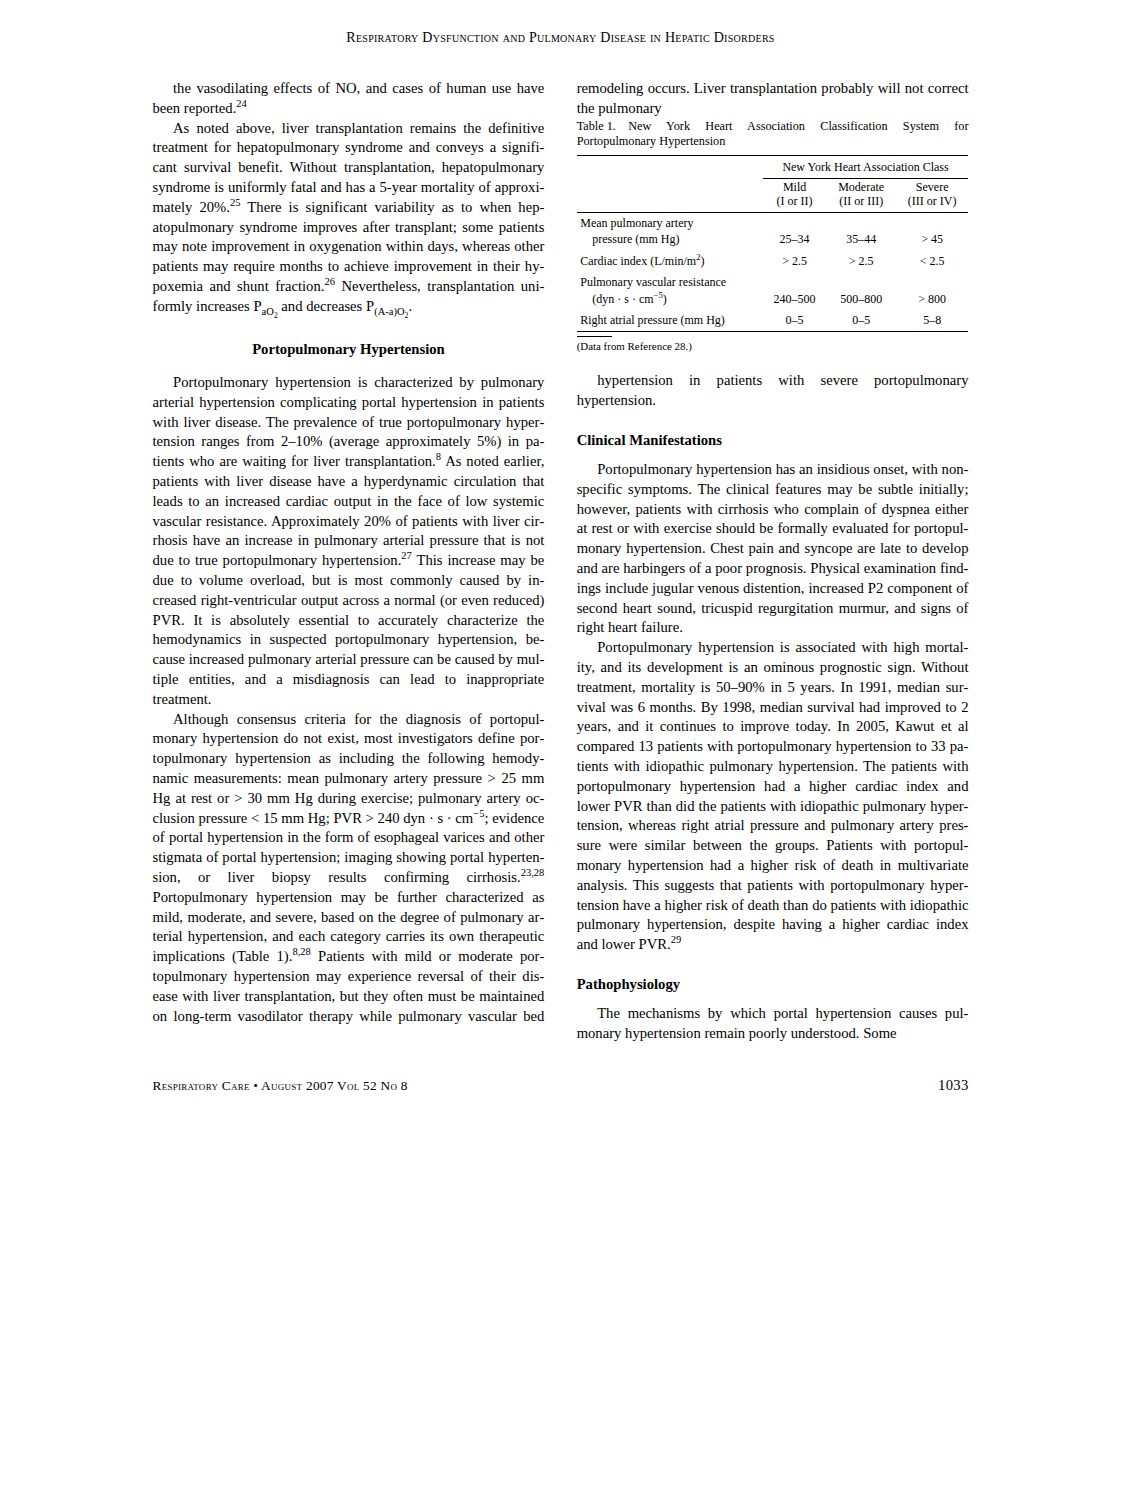Respiratory Dysfunction and Pulmonary Disease in Hepatic Disorders
the vasodilating effects of NO, and cases of human use have been reported.24
As noted above, liver transplantation remains the definitive treatment for hepatopulmonary syndrome and conveys a significant survival benefit. Without transplantation, hepatopulmonary syndrome is uniformly fatal and has a 5-year mortality of approximately 20%.25 There is significant variability as to when hepatopulmonary syndrome improves after transplant; some patients may note improvement in oxygenation within days, whereas other patients may require months to achieve improvement in their hypoxemia and shunt fraction.26 Nevertheless, transplantation uniformly increases PaO2 and decreases P(A-a)O2.
Portopulmonary Hypertension
Portopulmonary hypertension is characterized by pulmonary arterial hypertension complicating portal hypertension in patients with liver disease. The prevalence of true portopulmonary hypertension ranges from 2–10% (average approximately 5%) in patients who are waiting for liver transplantation.8 As noted earlier, patients with liver disease have a hyperdynamic circulation that leads to an increased cardiac output in the face of low systemic vascular resistance. Approximately 20% of patients with liver cirrhosis have an increase in pulmonary arterial pressure that is not due to true portopulmonary hypertension.27 This increase may be due to volume overload, but is most commonly caused by increased right-ventricular output across a normal (or even reduced) PVR. It is absolutely essential to accurately characterize the hemodynamics in suspected portopulmonary hypertension, because increased pulmonary arterial pressure can be caused by multiple entities, and a misdiagnosis can lead to inappropriate treatment.
Although consensus criteria for the diagnosis of portopulmonary hypertension do not exist, most investigators define portopulmonary hypertension as including the following hemodynamic measurements: mean pulmonary artery pressure > 25 mm Hg at rest or > 30 mm Hg during exercise; pulmonary artery occlusion pressure < 15 mm Hg; PVR > 240 dyn · s · cm−5; evidence of portal hypertension in the form of esophageal varices and other stigmata of portal hypertension; imaging showing portal hypertension, or liver biopsy results confirming cirrhosis.23,28 Portopulmonary hypertension may be further characterized as mild, moderate, and severe, based on the degree of pulmonary arterial hypertension, and each category carries its own therapeutic implications (Table 1).8,28 Patients with mild or moderate portopulmonary hypertension may experience reversal of their disease with liver transplantation, but they often must be maintained on long-term vasodilator therapy while pulmonary vascular bed remodeling occurs. Liver transplantation probably will not correct the pulmonary
Table 1. New York Heart Association Classification System for Portopulmonary Hypertension
| | New York Heart Association Class |
| --- | --- |
| | Mild (I or II) | Moderate (II or III) | Severe (III or IV) |
| Mean pulmonary artery pressure (mm Hg) | 25–34 | 35–44 | > 45 |
| Cardiac index (L/min/m 2 ) | > 2.5 | > 2.5 | < 2.5 |
| Pulmonary vascular resistance (dyn · s · cm −5 ) | 240–500 | 500–800 | > 800 |
| Right atrial pressure (mm Hg) | 0–5 | 0–5 | 5–8 |
(Data from Reference 28.)
hypertension in patients with severe portopulmonary hypertension.
Clinical Manifestations
Portopulmonary hypertension has an insidious onset, with nonspecific symptoms. The clinical features may be subtle initially; however, patients with cirrhosis who complain of dyspnea either at rest or with exercise should be formally evaluated for portopulmonary hypertension. Chest pain and syncope are late to develop and are harbingers of a poor prognosis. Physical examination findings include jugular venous distention, increased P2 component of second heart sound, tricuspid regurgitation murmur, and signs of right heart failure.
Portopulmonary hypertension is associated with high mortality, and its development is an ominous prognostic sign. Without treatment, mortality is 50–90% in 5 years. In 1991, median survival was 6 months. By 1998, median survival had improved to 2 years, and it continues to improve today. In 2005, Kawut et al compared 13 patients with portopulmonary hypertension to 33 patients with idiopathic pulmonary hypertension. The patients with portopulmonary hypertension had a higher cardiac index and lower PVR than did the patients with idiopathic pulmonary hypertension, whereas right atrial pressure and pulmonary artery pressure were similar between the groups. Patients with portopulmonary hypertension had a higher risk of death in multivariate analysis. This suggests that patients with portopulmonary hypertension have a higher risk of death than do patients with idiopathic pulmonary hypertension, despite having a higher cardiac index and lower PVR.29
Pathophysiology
The mechanisms by which portal hypertension causes pulmonary hypertension remain poorly understood. Some
Respiratory Care • August 2007 Vol 52 No 8 1033